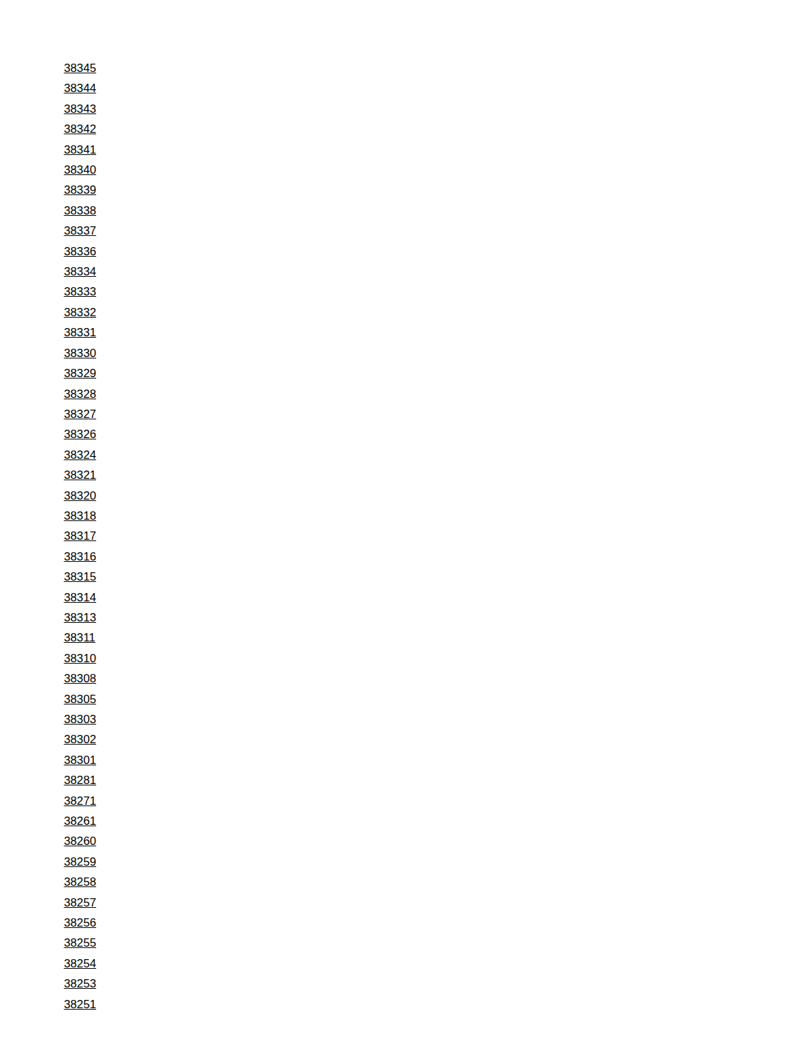38345
38344
38343
38342
38341
38340
38339
38338
38337
38336
38334
38333
38332
38331
38330
38329
38328
38327
38326
38324
38321
38320
38318
38317
38316
38315
38314
38313
38311
38310
38308
38305
38303
38302
38301
38281
38271
38261
38260
38259
38258
38257
38256
38255
38254
38253
38251